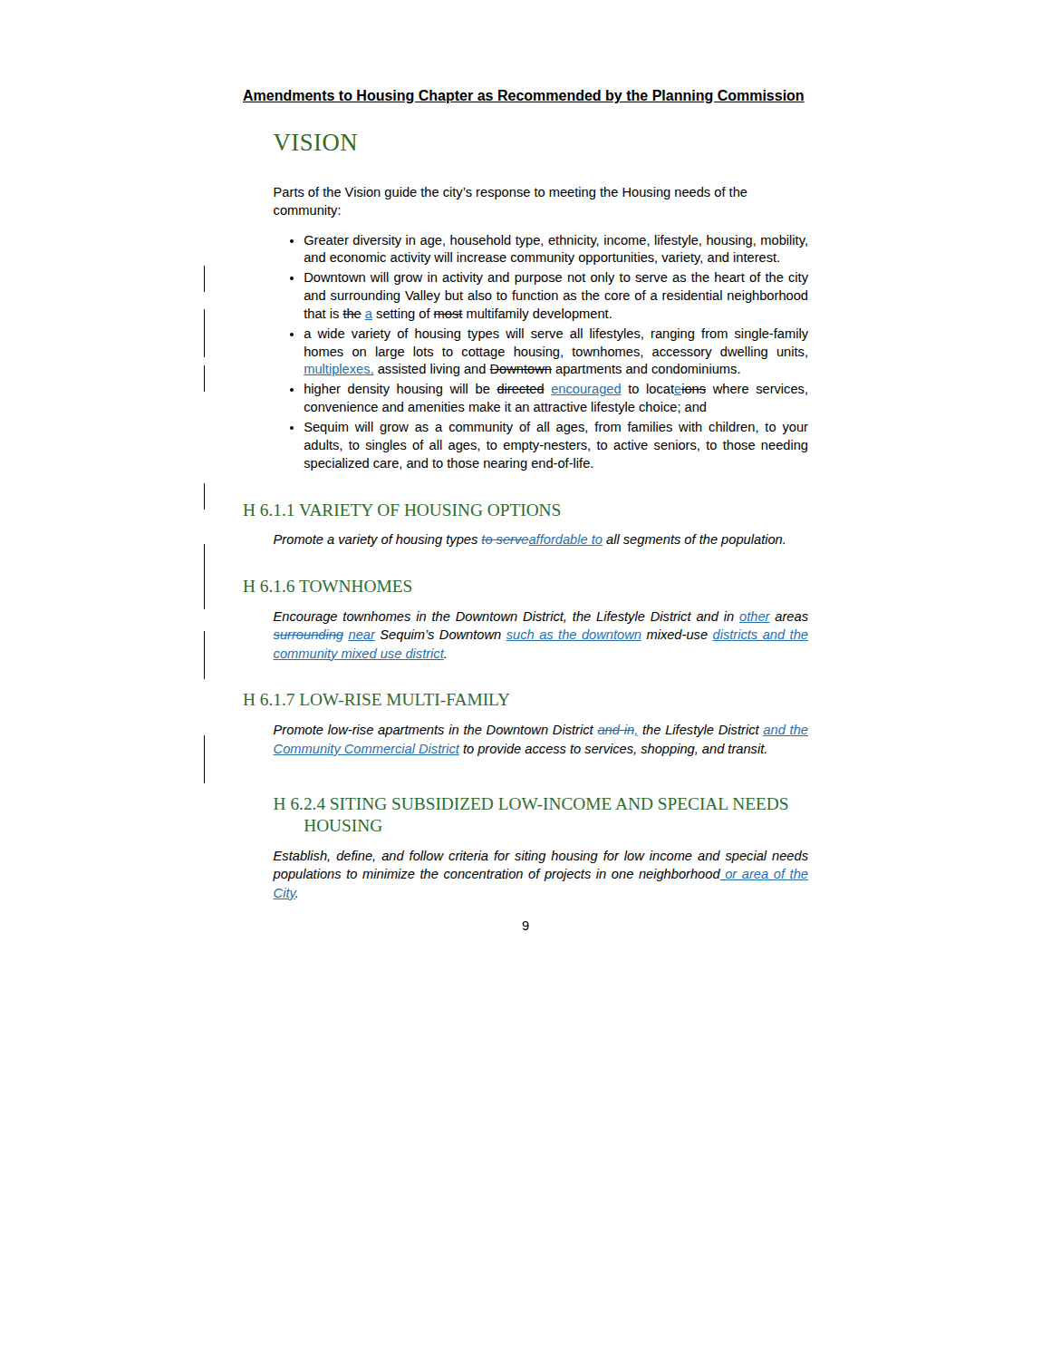Amendments to Housing Chapter as Recommended by the Planning Commission
VISION
Parts of the Vision guide the city’s response to meeting the Housing needs of the community:
Greater diversity in age, household type, ethnicity, income, lifestyle, housing, mobility, and economic activity will increase community opportunities, variety, and interest.
Downtown will grow in activity and purpose not only to serve as the heart of the city and surrounding Valley but also to function as the core of a residential neighborhood that is the a setting of most multifamily development.
a wide variety of housing types will serve all lifestyles, ranging from single-family homes on large lots to cottage housing, townhomes, accessory dwelling units, multiplexes, assisted living and Downtown apartments and condominiums.
higher density housing will be directed encouraged to locateions where services, convenience and amenities make it an attractive lifestyle choice; and
Sequim will grow as a community of all ages, from families with children, to your adults, to singles of all ages, to empty-nesters, to active seniors, to those needing specialized care, and to those nearing end-of-life.
H 6.1.1 VARIETY OF HOUSING OPTIONS
Promote a variety of housing types to serve affordable to all segments of the population.
H 6.1.6 TOWNHOMES
Encourage townhomes in the Downtown District, the Lifestyle District and in other areas surrounding near Sequim’s Downtown such as the downtown mixed-use districts and the community mixed use district.
H 6.1.7 LOW-RISE MULTI-FAMILY
Promote low-rise apartments in the Downtown District and in, the Lifestyle District and the Community Commercial District to provide access to services, shopping, and transit.
H 6.2.4 SITING SUBSIDIZED LOW-INCOME AND SPECIAL NEEDS HOUSING
Establish, define, and follow criteria for siting housing for low income and special needs populations to minimize the concentration of projects in one neighborhood or area of the City.
9